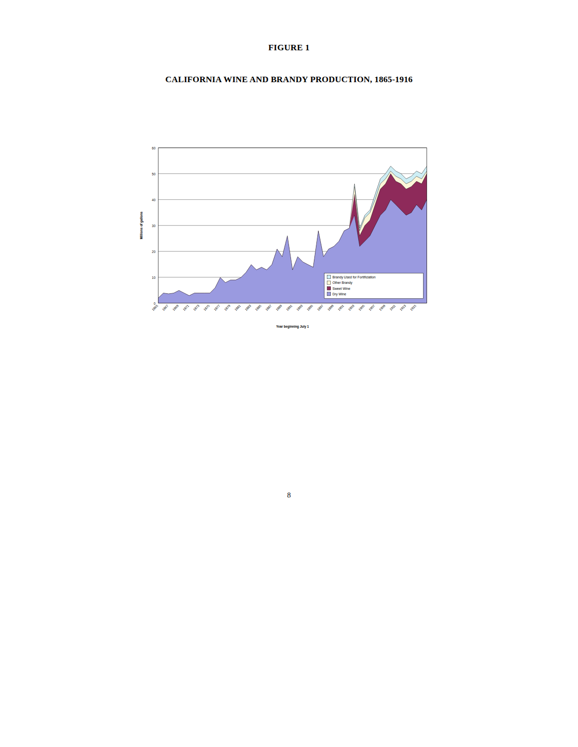FIGURE 1
CALIFORNIA WINE AND BRANDY PRODUCTION, 1865-1916
0 10 20 30 40 50 60 Millions of gallons 1865 1867 1869 1871 1873 1875 1877 1879 1881 1883 1885 1887 1889 1891 1893 1895 1897 1899 1901 1903 1905 1907 1909 1911 1913 1915 Year beginning July 1 Brandy Used for Fortificiation Other Brandy Sweet Wine Dry Wine
8